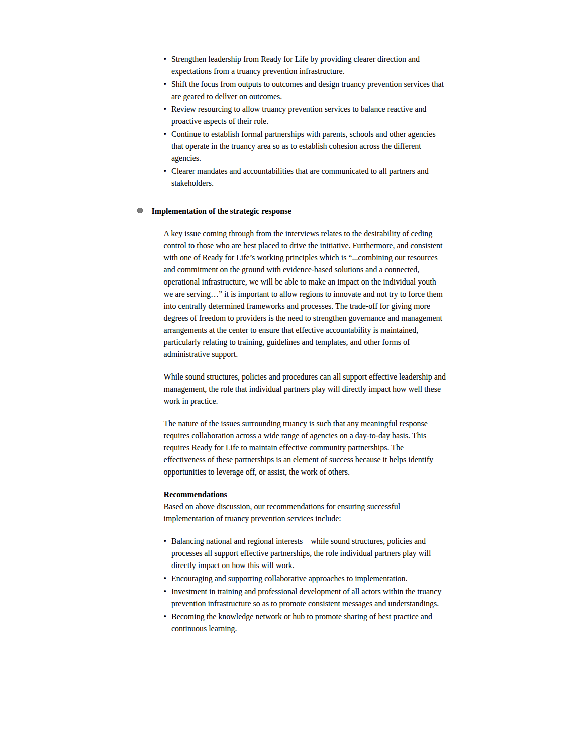Strengthen leadership from Ready for Life by providing clearer direction and expectations from a truancy prevention infrastructure.
Shift the focus from outputs to outcomes and design truancy prevention services that are geared to deliver on outcomes.
Review resourcing to allow truancy prevention services to balance reactive and proactive aspects of their role.
Continue to establish formal partnerships with parents, schools and other agencies that operate in the truancy area so as to establish cohesion across the different agencies.
Clearer mandates and accountabilities that are communicated to all partners and stakeholders.
Implementation of the strategic response
A key issue coming through from the interviews relates to the desirability of ceding control to those who are best placed to drive the initiative. Furthermore, and consistent with one of Ready for Life’s working principles which is “...combining our resources and commitment on the ground with evidence-based solutions and a connected, operational infrastructure, we will be able to make an impact on the individual youth we are serving…” it is important to allow regions to innovate and not try to force them into centrally determined frameworks and processes. The trade-off for giving more degrees of freedom to providers is the need to strengthen governance and management arrangements at the center to ensure that effective accountability is maintained, particularly relating to training, guidelines and templates, and other forms of administrative support.
While sound structures, policies and procedures can all support effective leadership and management, the role that individual partners play will directly impact how well these work in practice.
The nature of the issues surrounding truancy is such that any meaningful response requires collaboration across a wide range of agencies on a day-to-day basis. This requires Ready for Life to maintain effective community partnerships. The effectiveness of these partnerships is an element of success because it helps identify opportunities to leverage off, or assist, the work of others.
Recommendations
Based on above discussion, our recommendations for ensuring successful implementation of truancy prevention services include:
Balancing national and regional interests – while sound structures, policies and processes all support effective partnerships, the role individual partners play will directly impact on how this will work.
Encouraging and supporting collaborative approaches to implementation.
Investment in training and professional development of all actors within the truancy prevention infrastructure so as to promote consistent messages and understandings.
Becoming the knowledge network or hub to promote sharing of best practice and continuous learning.